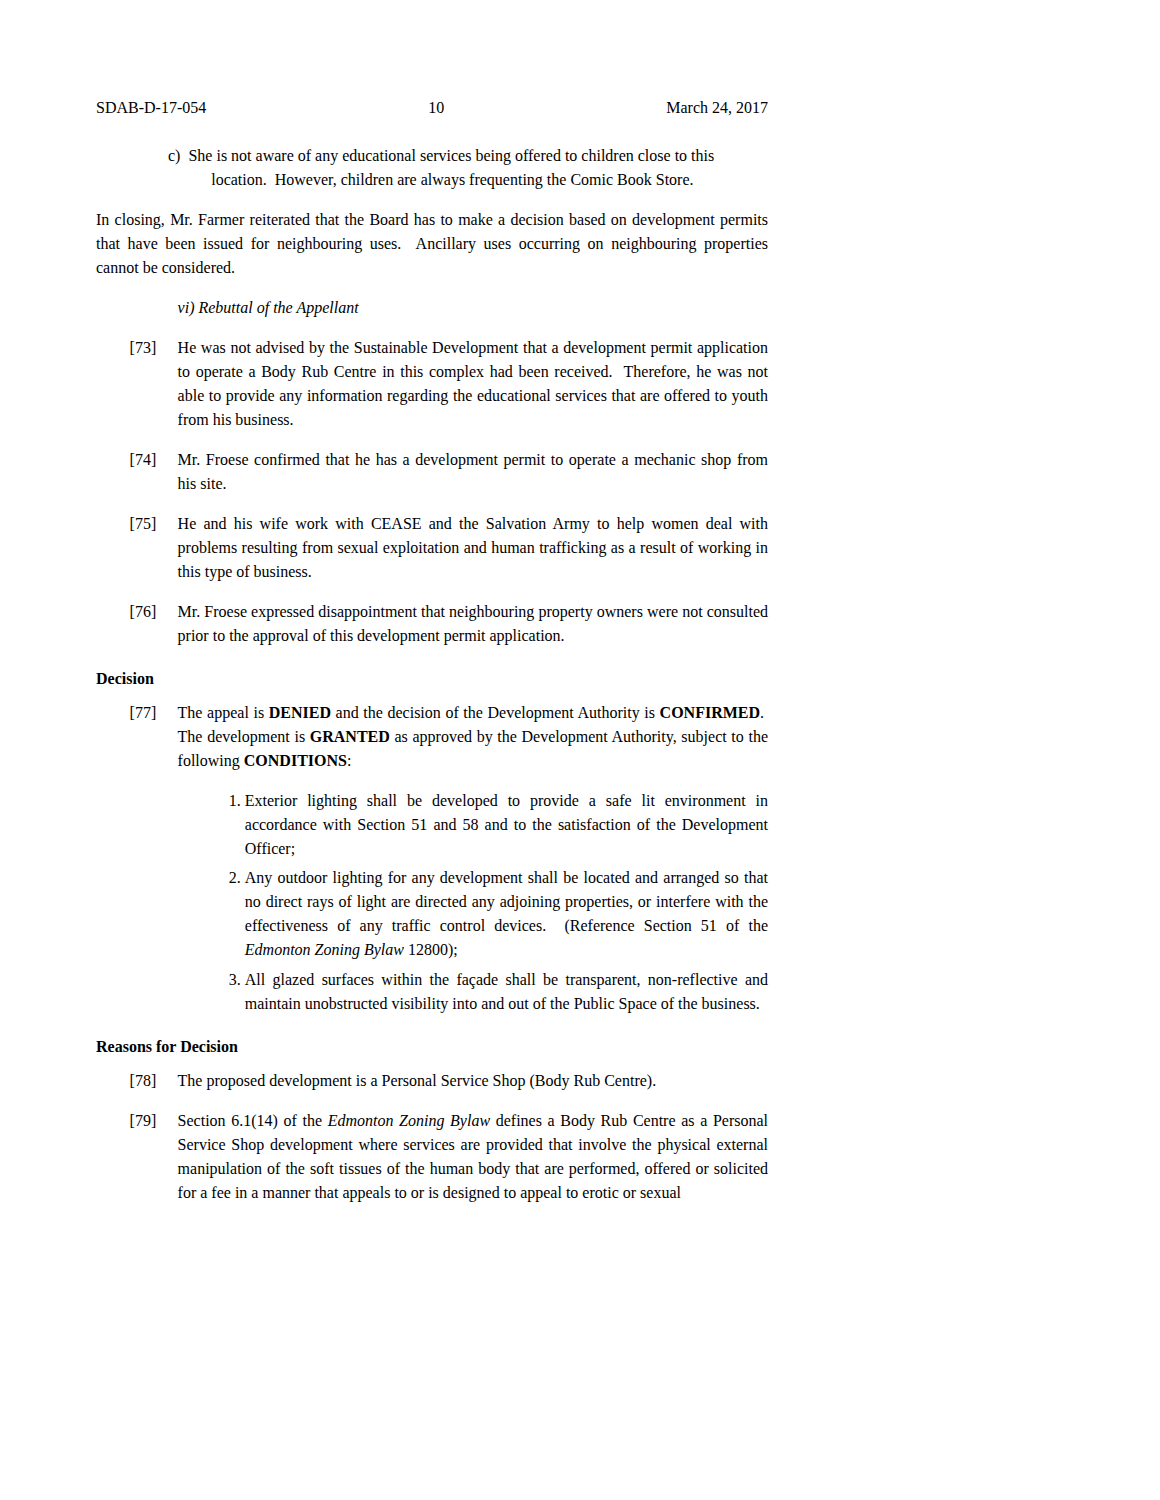SDAB-D-17-054 10 March 24, 2017
c) She is not aware of any educational services being offered to children close to this location. However, children are always frequenting the Comic Book Store.
In closing, Mr. Farmer reiterated that the Board has to make a decision based on development permits that have been issued for neighbouring uses. Ancillary uses occurring on neighbouring properties cannot be considered.
vi) Rebuttal of the Appellant
[73]
He was not advised by the Sustainable Development that a development permit application to operate a Body Rub Centre in this complex had been received. Therefore, he was not able to provide any information regarding the educational services that are offered to youth from his business.
[74]
Mr. Froese confirmed that he has a development permit to operate a mechanic shop from his site.
[75]
He and his wife work with CEASE and the Salvation Army to help women deal with problems resulting from sexual exploitation and human trafficking as a result of working in this type of business.
[76]
Mr. Froese expressed disappointment that neighbouring property owners were not consulted prior to the approval of this development permit application.
Decision
[77]
The appeal is DENIED and the decision of the Development Authority is CONFIRMED. The development is GRANTED as approved by the Development Authority, subject to the following CONDITIONS:
Exterior lighting shall be developed to provide a safe lit environment in accordance with Section 51 and 58 and to the satisfaction of the Development Officer;
Any outdoor lighting for any development shall be located and arranged so that no direct rays of light are directed any adjoining properties, or interfere with the effectiveness of any traffic control devices. (Reference Section 51 of the Edmonton Zoning Bylaw 12800);
All glazed surfaces within the façade shall be transparent, non-reflective and maintain unobstructed visibility into and out of the Public Space of the business.
Reasons for Decision
[78]
The proposed development is a Personal Service Shop (Body Rub Centre).
[79]
Section 6.1(14) of the Edmonton Zoning Bylaw defines a Body Rub Centre as a Personal Service Shop development where services are provided that involve the physical external manipulation of the soft tissues of the human body that are performed, offered or solicited for a fee in a manner that appeals to or is designed to appeal to erotic or sexual